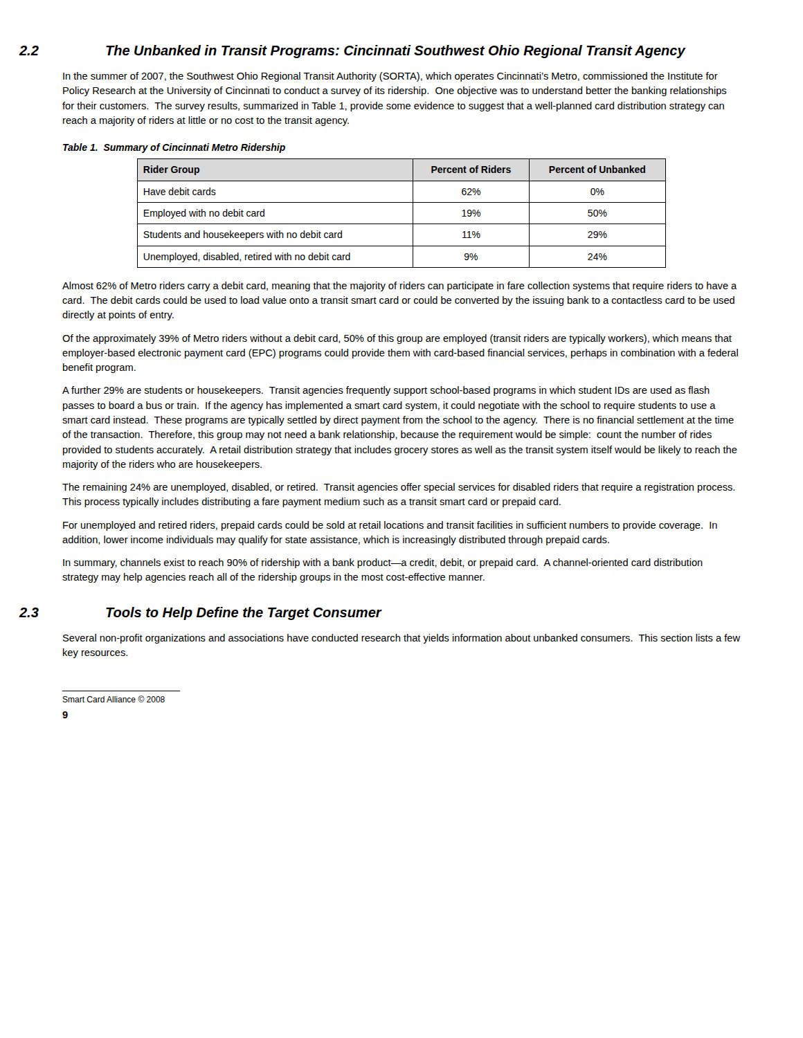2.2 The Unbanked in Transit Programs: Cincinnati Southwest Ohio Regional Transit Agency
In the summer of 2007, the Southwest Ohio Regional Transit Authority (SORTA), which operates Cincinnati’s Metro, commissioned the Institute for Policy Research at the University of Cincinnati to conduct a survey of its ridership. One objective was to understand better the banking relationships for their customers. The survey results, summarized in Table 1, provide some evidence to suggest that a well-planned card distribution strategy can reach a majority of riders at little or no cost to the transit agency.
Table 1. Summary of Cincinnati Metro Ridership
| Rider Group | Percent of Riders | Percent of Unbanked |
| --- | --- | --- |
| Have debit cards | 62% | 0% |
| Employed with no debit card | 19% | 50% |
| Students and housekeepers with no debit card | 11% | 29% |
| Unemployed, disabled, retired with no debit card | 9% | 24% |
Almost 62% of Metro riders carry a debit card, meaning that the majority of riders can participate in fare collection systems that require riders to have a card. The debit cards could be used to load value onto a transit smart card or could be converted by the issuing bank to a contactless card to be used directly at points of entry.
Of the approximately 39% of Metro riders without a debit card, 50% of this group are employed (transit riders are typically workers), which means that employer-based electronic payment card (EPC) programs could provide them with card-based financial services, perhaps in combination with a federal benefit program.
A further 29% are students or housekeepers. Transit agencies frequently support school-based programs in which student IDs are used as flash passes to board a bus or train. If the agency has implemented a smart card system, it could negotiate with the school to require students to use a smart card instead. These programs are typically settled by direct payment from the school to the agency. There is no financial settlement at the time of the transaction. Therefore, this group may not need a bank relationship, because the requirement would be simple: count the number of rides provided to students accurately. A retail distribution strategy that includes grocery stores as well as the transit system itself would be likely to reach the majority of the riders who are housekeepers.
The remaining 24% are unemployed, disabled, or retired. Transit agencies offer special services for disabled riders that require a registration process. This process typically includes distributing a fare payment medium such as a transit smart card or prepaid card.
For unemployed and retired riders, prepaid cards could be sold at retail locations and transit facilities in sufficient numbers to provide coverage. In addition, lower income individuals may qualify for state assistance, which is increasingly distributed through prepaid cards.
In summary, channels exist to reach 90% of ridership with a bank product—a credit, debit, or prepaid card. A channel-oriented card distribution strategy may help agencies reach all of the ridership groups in the most cost-effective manner.
2.3 Tools to Help Define the Target Consumer
Several non-profit organizations and associations have conducted research that yields information about unbanked consumers. This section lists a few key resources.
Smart Card Alliance © 2008
9